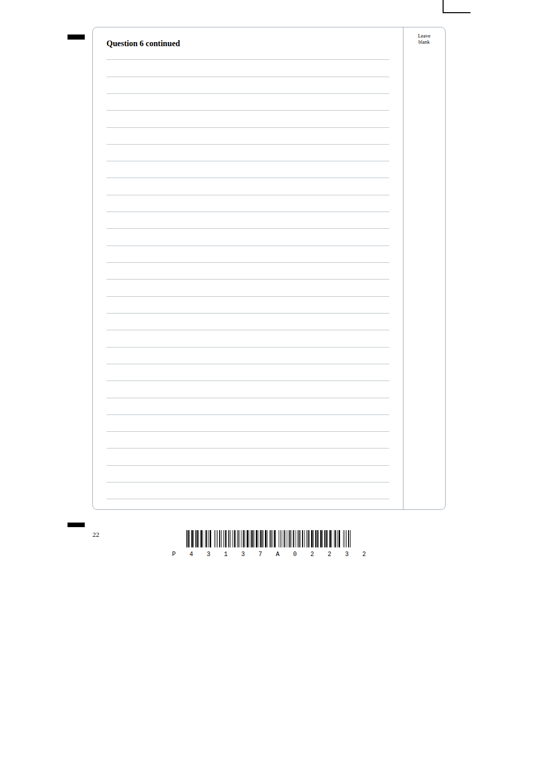Question 6 continued
Leave
blank
22
P 4 3 1 3 7 A 0 2 2 3 2